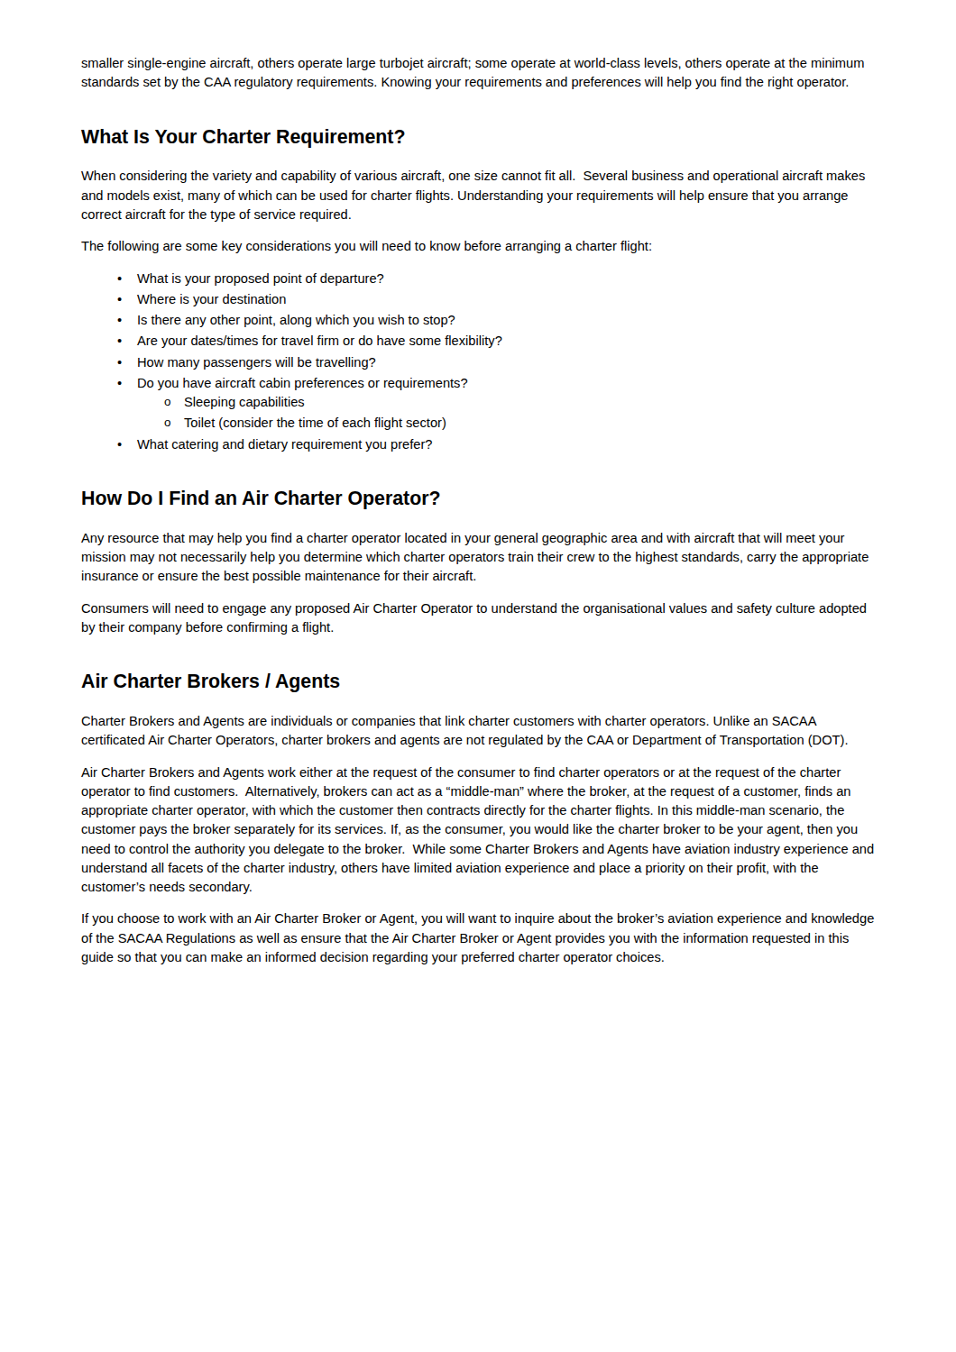smaller single-engine aircraft, others operate large turbojet aircraft; some operate at world-class levels, others operate at the minimum standards set by the CAA regulatory requirements. Knowing your requirements and preferences will help you find the right operator.
What Is Your Charter Requirement?
When considering the variety and capability of various aircraft, one size cannot fit all. Several business and operational aircraft makes and models exist, many of which can be used for charter flights. Understanding your requirements will help ensure that you arrange correct aircraft for the type of service required.
The following are some key considerations you will need to know before arranging a charter flight:
What is your proposed point of departure?
Where is your destination
Is there any other point, along which you wish to stop?
Are your dates/times for travel firm or do have some flexibility?
How many passengers will be travelling?
Do you have aircraft cabin preferences or requirements?
Sleeping capabilities
Toilet (consider the time of each flight sector)
What catering and dietary requirement you prefer?
How Do I Find an Air Charter Operator?
Any resource that may help you find a charter operator located in your general geographic area and with aircraft that will meet your mission may not necessarily help you determine which charter operators train their crew to the highest standards, carry the appropriate insurance or ensure the best possible maintenance for their aircraft.
Consumers will need to engage any proposed Air Charter Operator to understand the organisational values and safety culture adopted by their company before confirming a flight.
Air Charter Brokers / Agents
Charter Brokers and Agents are individuals or companies that link charter customers with charter operators. Unlike an SACAA certificated Air Charter Operators, charter brokers and agents are not regulated by the CAA or Department of Transportation (DOT).
Air Charter Brokers and Agents work either at the request of the consumer to find charter operators or at the request of the charter operator to find customers. Alternatively, brokers can act as a “middle-man” where the broker, at the request of a customer, finds an appropriate charter operator, with which the customer then contracts directly for the charter flights. In this middle-man scenario, the customer pays the broker separately for its services. If, as the consumer, you would like the charter broker to be your agent, then you need to control the authority you delegate to the broker. While some Charter Brokers and Agents have aviation industry experience and understand all facets of the charter industry, others have limited aviation experience and place a priority on their profit, with the customer’s needs secondary.
If you choose to work with an Air Charter Broker or Agent, you will want to inquire about the broker’s aviation experience and knowledge of the SACAA Regulations as well as ensure that the Air Charter Broker or Agent provides you with the information requested in this guide so that you can make an informed decision regarding your preferred charter operator choices.